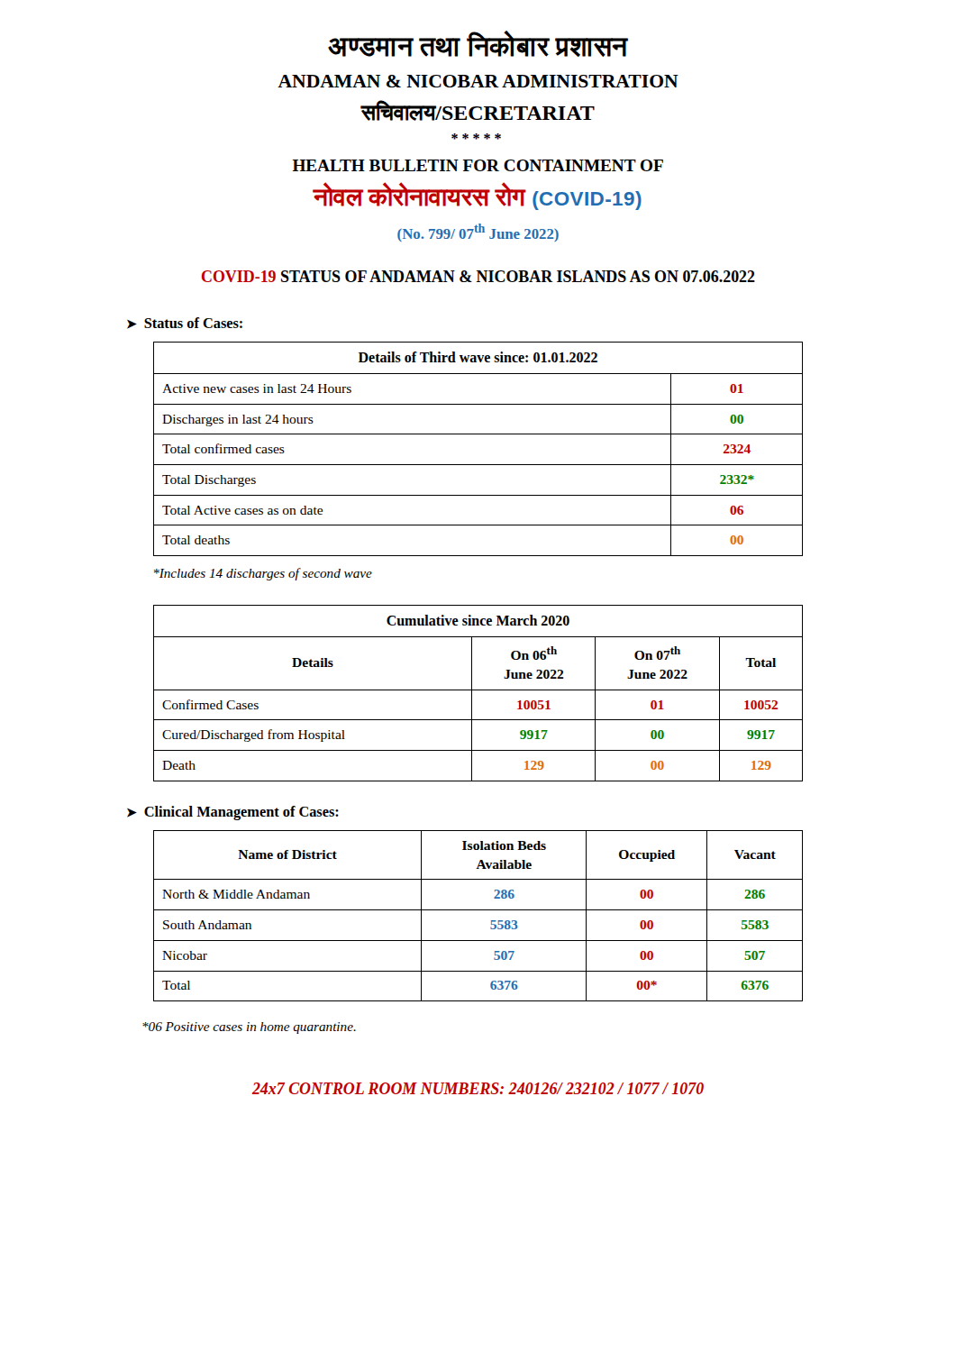अण्डमान तथा निकोबार प्रशासन
ANDAMAN & NICOBAR ADMINISTRATION
सचिवालय/SECRETARIAT
*****
HEALTH BULLETIN FOR CONTAINMENT OF
नोवल कोरोनावायरस रोग (COVID-19)
(No. 799/ 07th June 2022)
COVID-19 STATUS OF ANDAMAN & NICOBAR ISLANDS AS ON 07.06.2022
Status of Cases:
Details of Third wave since: 01.01.2022
| Active new cases in last 24 Hours | 01 |
| Discharges in last 24 hours | 00 |
| Total confirmed cases | 2324 |
| Total Discharges | 2332* |
| Total Active cases as on date | 06 |
| Total deaths | 00 |
*Includes 14 discharges of second wave
Cumulative since March 2020
| Details | On 06 th June 2022 | On 07 th June 2022 | Total |
| --- | --- | --- | --- |
| Confirmed Cases | 10051 | 01 | 10052 |
| Cured/Discharged from Hospital | 9917 | 00 | 9917 |
| Death | 129 | 00 | 129 |
Clinical Management of Cases:
| Name of District | Isolation Beds Available | Occupied | Vacant |
| --- | --- | --- | --- |
| North & Middle Andaman | 286 | 00 | 286 |
| South Andaman | 5583 | 00 | 5583 |
| Nicobar | 507 | 00 | 507 |
| Total | 6376 | 00* | 6376 |
*06 Positive cases in home quarantine.
24x7 CONTROL ROOM NUMBERS: 240126/ 232102 / 1077 / 1070